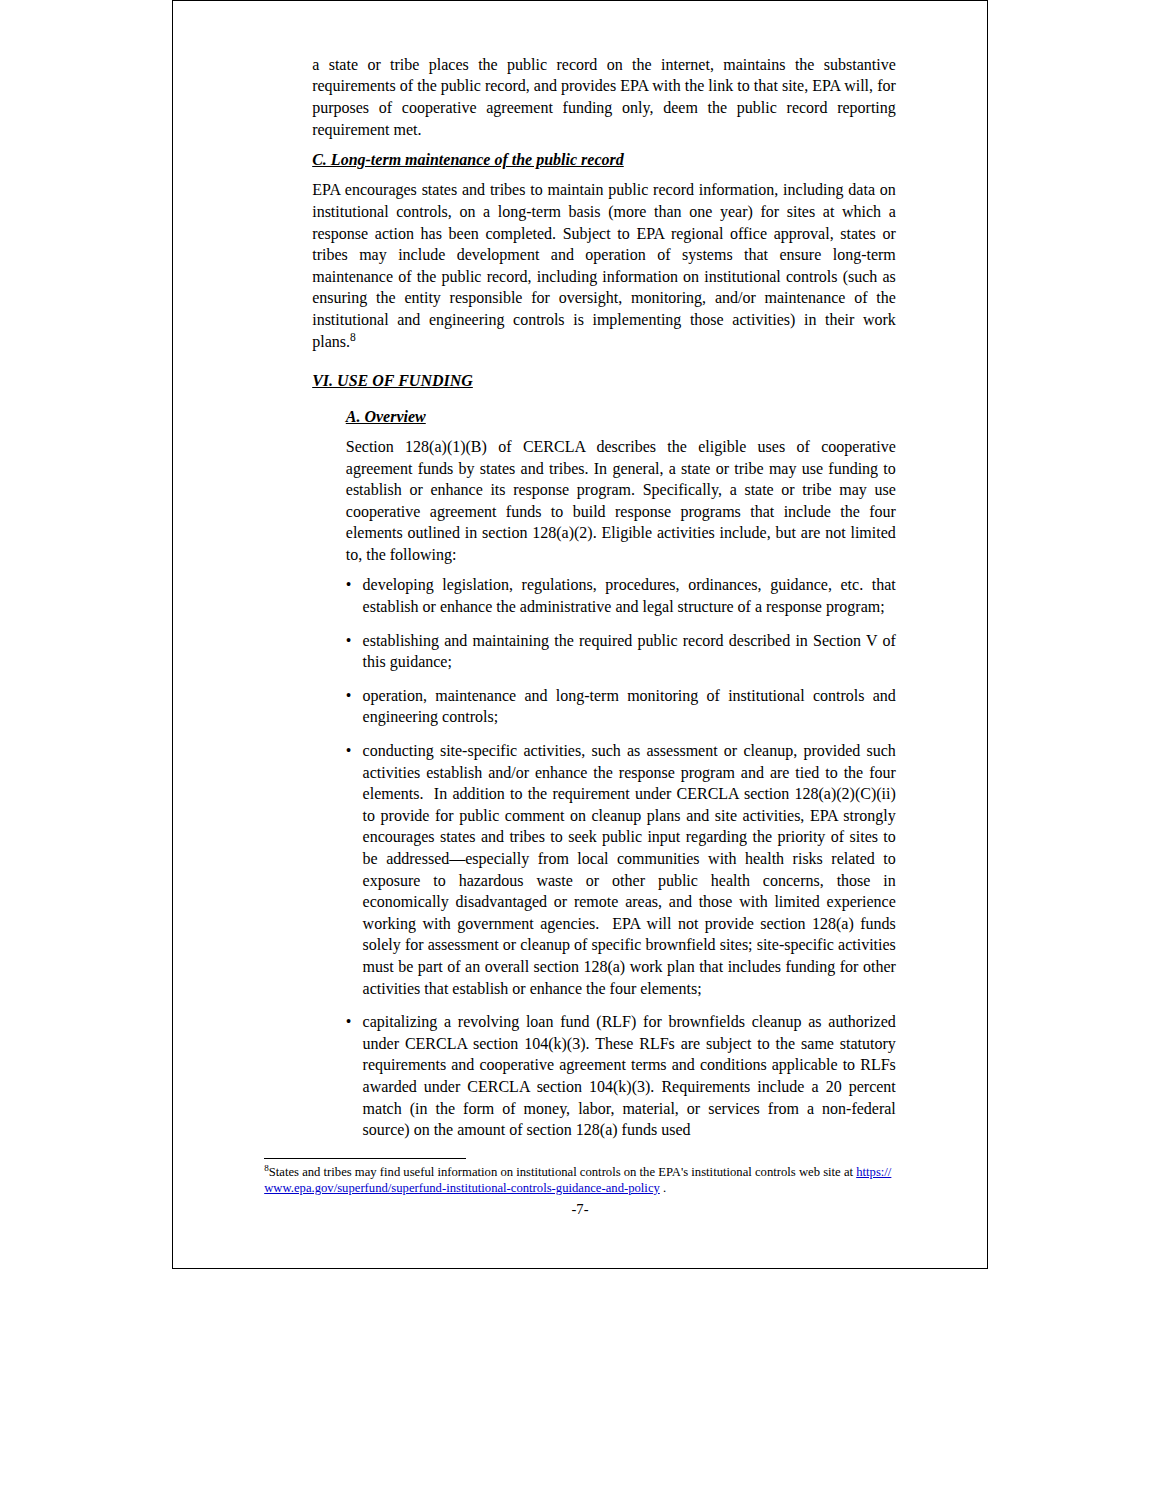a state or tribe places the public record on the internet, maintains the substantive requirements of the public record, and provides EPA with the link to that site, EPA will, for purposes of cooperative agreement funding only, deem the public record reporting requirement met.
C. Long-term maintenance of the public record
EPA encourages states and tribes to maintain public record information, including data on institutional controls, on a long-term basis (more than one year) for sites at which a response action has been completed. Subject to EPA regional office approval, states or tribes may include development and operation of systems that ensure long-term maintenance of the public record, including information on institutional controls (such as ensuring the entity responsible for oversight, monitoring, and/or maintenance of the institutional and engineering controls is implementing those activities) in their work plans.8
VI. USE OF FUNDING
A. Overview
Section 128(a)(1)(B) of CERCLA describes the eligible uses of cooperative agreement funds by states and tribes. In general, a state or tribe may use funding to establish or enhance its response program. Specifically, a state or tribe may use cooperative agreement funds to build response programs that include the four elements outlined in section 128(a)(2). Eligible activities include, but are not limited to, the following:
developing legislation, regulations, procedures, ordinances, guidance, etc. that establish or enhance the administrative and legal structure of a response program;
establishing and maintaining the required public record described in Section V of this guidance;
operation, maintenance and long-term monitoring of institutional controls and engineering controls;
conducting site-specific activities, such as assessment or cleanup, provided such activities establish and/or enhance the response program and are tied to the four elements. In addition to the requirement under CERCLA section 128(a)(2)(C)(ii) to provide for public comment on cleanup plans and site activities, EPA strongly encourages states and tribes to seek public input regarding the priority of sites to be addressed—especially from local communities with health risks related to exposure to hazardous waste or other public health concerns, those in economically disadvantaged or remote areas, and those with limited experience working with government agencies. EPA will not provide section 128(a) funds solely for assessment or cleanup of specific brownfield sites; site-specific activities must be part of an overall section 128(a) work plan that includes funding for other activities that establish or enhance the four elements;
capitalizing a revolving loan fund (RLF) for brownfields cleanup as authorized under CERCLA section 104(k)(3). These RLFs are subject to the same statutory requirements and cooperative agreement terms and conditions applicable to RLFs awarded under CERCLA section 104(k)(3). Requirements include a 20 percent match (in the form of money, labor, material, or services from a non-federal source) on the amount of section 128(a) funds used
8States and tribes may find useful information on institutional controls on the EPA's institutional controls web site at https://www.epa.gov/superfund/superfund-institutional-controls-guidance-and-policy .
-7-